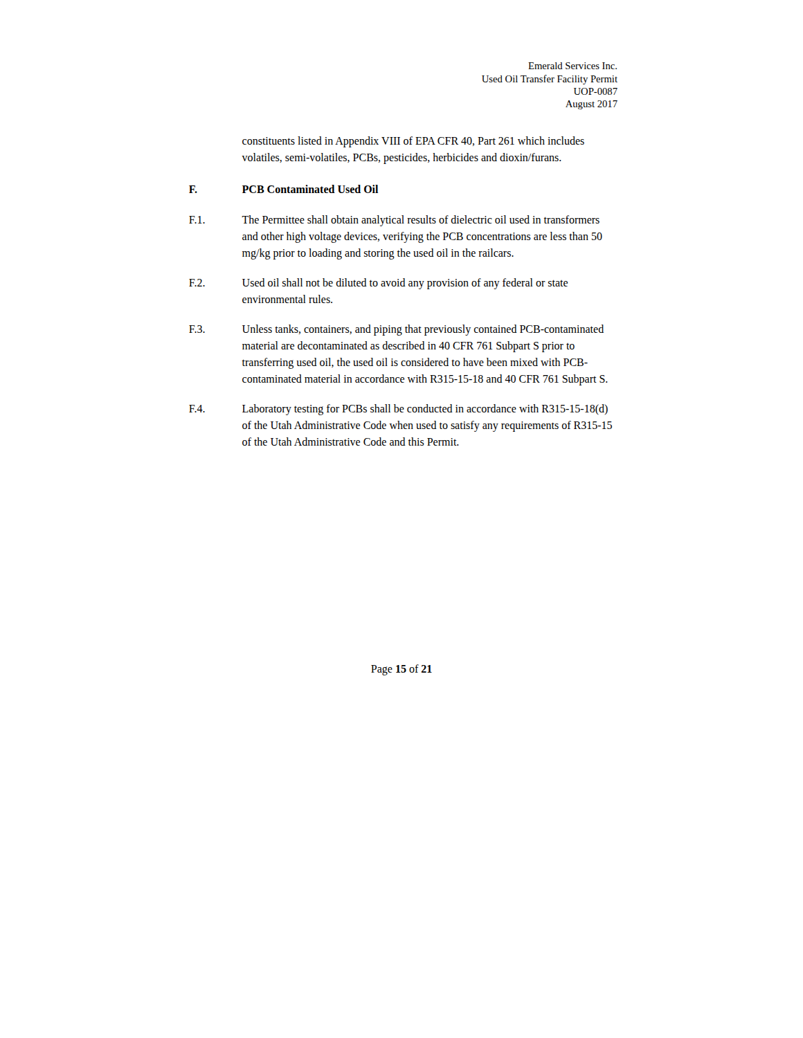Emerald Services Inc.
Used Oil Transfer Facility Permit
UOP-0087
August 2017
constituents listed in Appendix VIII of EPA CFR 40, Part 261 which includes volatiles, semi-volatiles, PCBs, pesticides, herbicides and dioxin/furans.
F. PCB Contaminated Used Oil
F.1. The Permittee shall obtain analytical results of dielectric oil used in transformers and other high voltage devices, verifying the PCB concentrations are less than 50 mg/kg prior to loading and storing the used oil in the railcars.
F.2. Used oil shall not be diluted to avoid any provision of any federal or state environmental rules.
F.3. Unless tanks, containers, and piping that previously contained PCB-contaminated material are decontaminated as described in 40 CFR 761 Subpart S prior to transferring used oil, the used oil is considered to have been mixed with PCB-contaminated material in accordance with R315-15-18 and 40 CFR 761 Subpart S.
F.4. Laboratory testing for PCBs shall be conducted in accordance with R315-15-18(d) of the Utah Administrative Code when used to satisfy any requirements of R315-15 of the Utah Administrative Code and this Permit.
Page 15 of 21